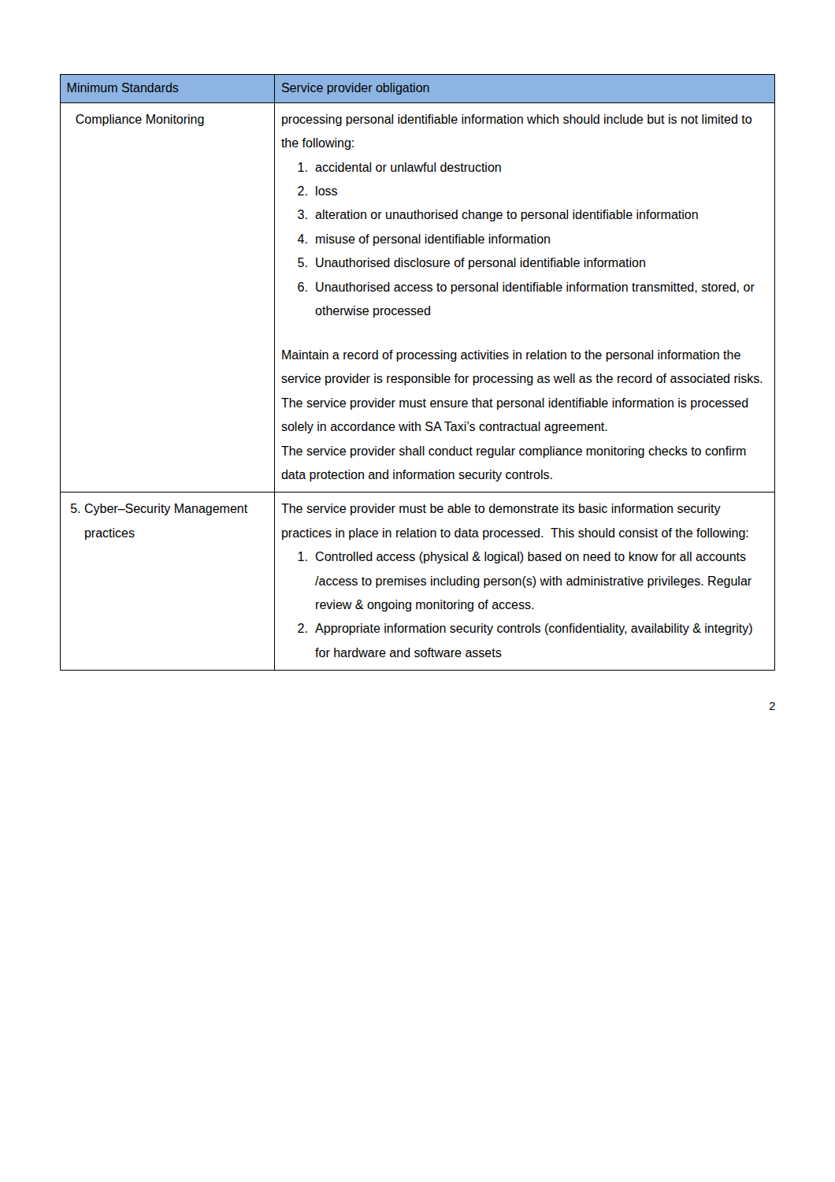| Minimum Standards | Service provider obligation |
| --- | --- |
| Compliance Monitoring | processing personal identifiable information which should include but is not limited to the following: accidental or unlawful destruction loss alteration or unauthorised change to personal identifiable information misuse of personal identifiable information Unauthorised disclosure of personal identifiable information Unauthorised access to personal identifiable information transmitted, stored, or otherwise processed Maintain a record of processing activities in relation to the personal information the service provider is responsible for processing as well as the record of associated risks. The service provider must ensure that personal identifiable information is processed solely in accordance with SA Taxi’s contractual agreement. The service provider shall conduct regular compliance monitoring checks to confirm data protection and information security controls. |
| Cyber–Security Management practices | The service provider must be able to demonstrate its basic information security practices in place in relation to data processed. This should consist of the following: Controlled access (physical & logical) based on need to know for all accounts /access to premises including person(s) with administrative privileges. Regular review & ongoing monitoring of access. Appropriate information security controls (confidentiality, availability & integrity) for hardware and software assets |
2